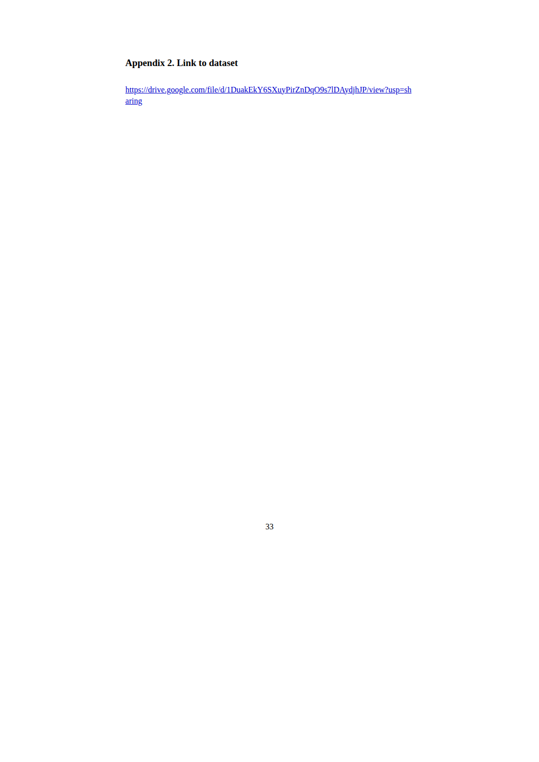Appendix 2. Link to dataset
https://drive.google.com/file/d/1DuakEkY6SXuyPirZnDqO9s7lDAydjhJP/view?usp=sharing
33